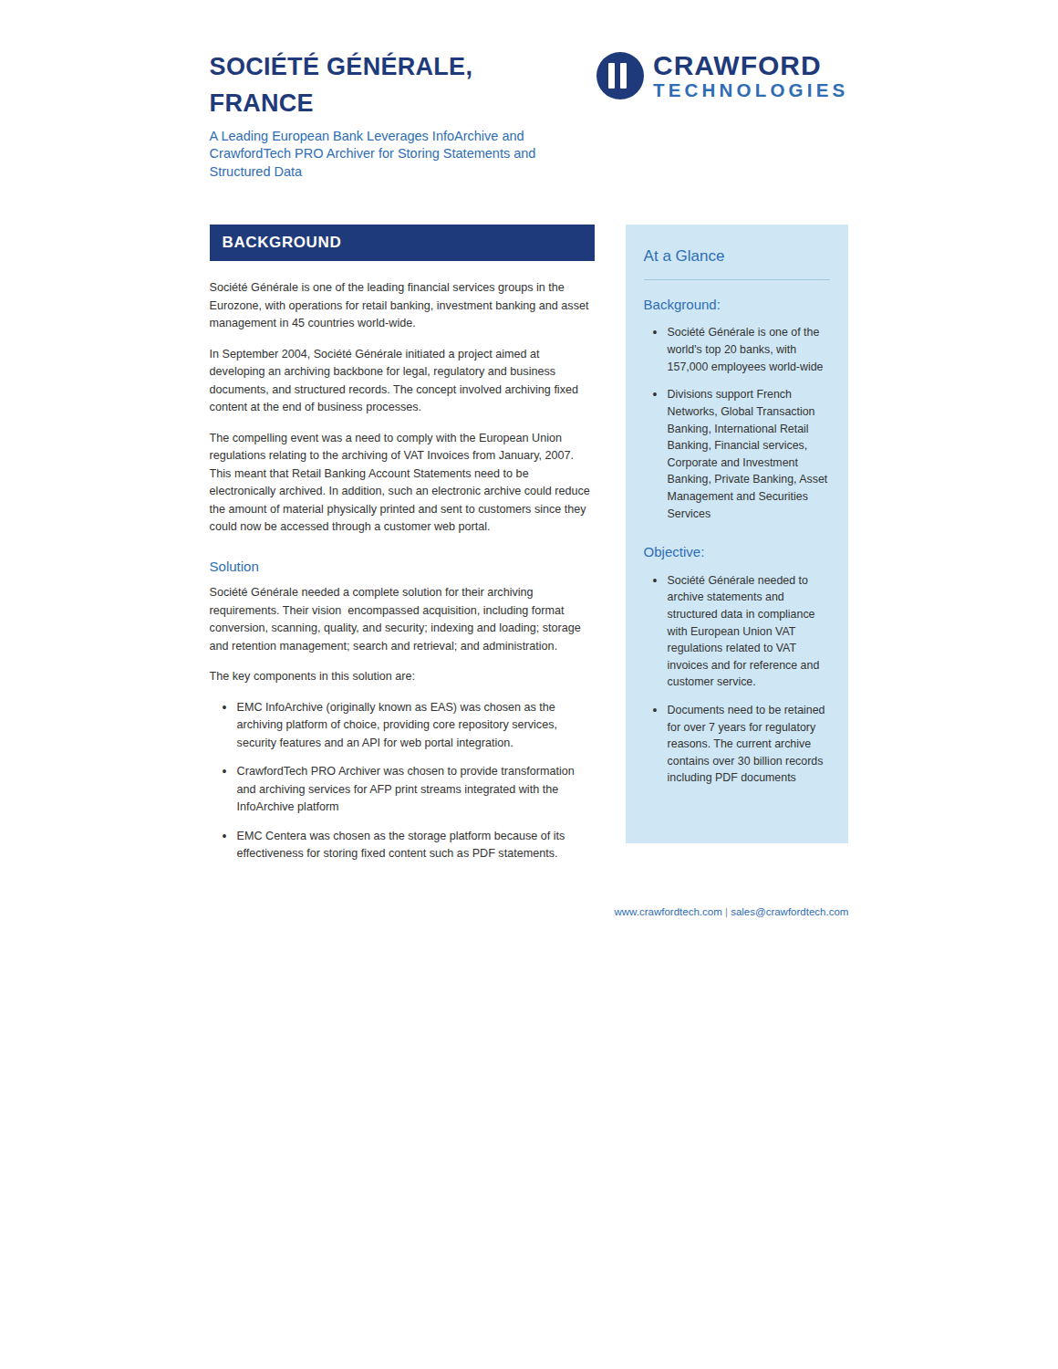SOCIÉTÉ GÉNÉRALE, FRANCE
A Leading European Bank Leverages InfoArchive and CrawfordTech PRO Archiver for Storing Statements and Structured Data
CRAWFORD TECHNOLOGIES
BACKGROUND
Société Générale is one of the leading financial services groups in the Eurozone, with operations for retail banking, investment banking and asset management in 45 countries world-wide.
In September 2004, Société Générale initiated a project aimed at developing an archiving backbone for legal, regulatory and business documents, and structured records. The concept involved archiving fixed content at the end of business processes.
The compelling event was a need to comply with the European Union regulations relating to the archiving of VAT Invoices from January, 2007. This meant that Retail Banking Account Statements need to be electronically archived. In addition, such an electronic archive could reduce the amount of material physically printed and sent to customers since they could now be accessed through a customer web portal.
Solution
Société Générale needed a complete solution for their archiving requirements. Their vision encompassed acquisition, including format conversion, scanning, quality, and security; indexing and loading; storage and retention management; search and retrieval; and administration.
The key components in this solution are:
EMC InfoArchive (originally known as EAS) was chosen as the archiving platform of choice, providing core repository services, security features and an API for web portal integration.
CrawfordTech PRO Archiver was chosen to provide transformation and archiving services for AFP print streams integrated with the InfoArchive platform
EMC Centera was chosen as the storage platform because of its effectiveness for storing fixed content such as PDF statements.
At a Glance
Background:
Société Générale is one of the world's top 20 banks, with 157,000 employees world-wide
Divisions support French Networks, Global Transaction Banking, International Retail Banking, Financial services, Corporate and Investment Banking, Private Banking, Asset Management and Securities Services
Objective:
Société Générale needed to archive statements and structured data in compliance with European Union VAT regulations related to VAT invoices and for reference and customer service.
Documents need to be retained for over 7 years for regulatory reasons. The current archive contains over 30 billion records including PDF documents
www.crawfordtech.com | sales@crawfordtech.com